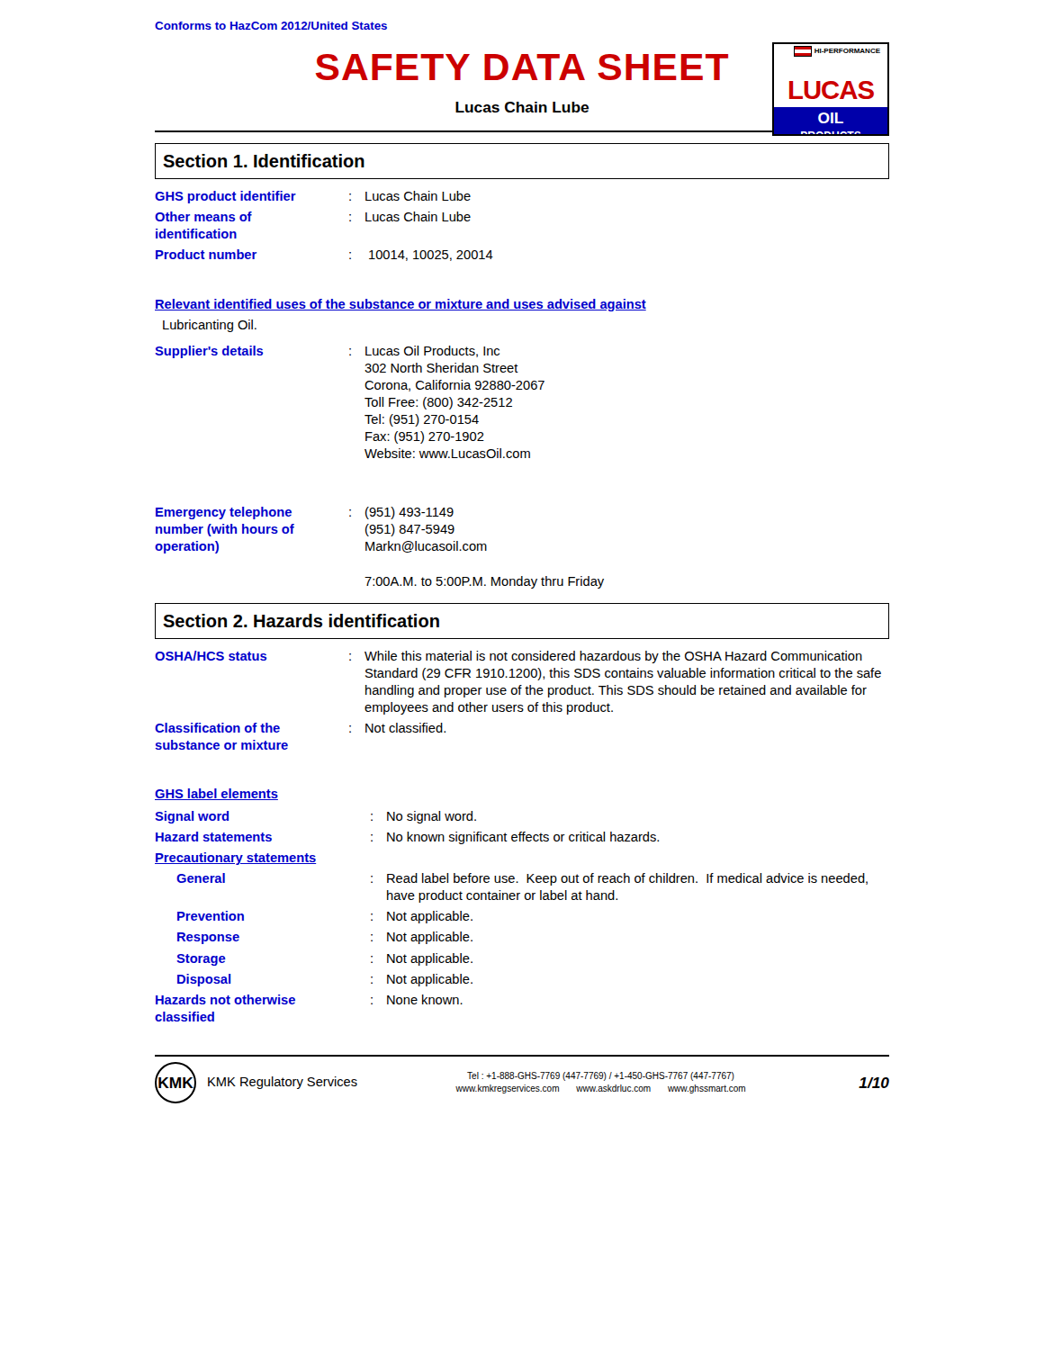Conforms to HazCom 2012/United States
HI-PERFORMANCE
LUCAS
OIL
PRODUCTS
INC.
®
SAFETY DATA SHEET
Lucas Chain Lube
Section 1. Identification
| GHS product identifier | : | Lucas Chain Lube |
| Other means of identification | : | Lucas Chain Lube |
| Product number | : | 10014, 10025, 20014 |
Relevant identified uses of the substance or mixture and uses advised against
Lubricanting Oil.
| Supplier's details | : | Lucas Oil Products, Inc 302 North Sheridan Street Corona, California 92880-2067 Toll Free: (800) 342-2512 Tel: (951) 270-0154 Fax: (951) 270-1902 Website: www.LucasOil.com |
| Emergency telephone number (with hours of operation) | : | (951) 493-1149 (951) 847-5949 Markn@lucasoil.com 7:00A.M. to 5:00P.M. Monday thru Friday |
Section 2. Hazards identification
| OSHA/HCS status | : | While this material is not considered hazardous by the OSHA Hazard Communication Standard (29 CFR 1910.1200), this SDS contains valuable information critical to the safe handling and proper use of the product. This SDS should be retained and available for employees and other users of this product. |
| Classification of the substance or mixture | : | Not classified. |
GHS label elements
| Signal word | : | No signal word. |
| Hazard statements | : | No known significant effects or critical hazards. |
| Precautionary statements | | |
| General | : | Read label before use. Keep out of reach of children. If medical advice is needed, have product container or label at hand. |
| Prevention | : | Not applicable. |
| Response | : | Not applicable. |
| Storage | : | Not applicable. |
| Disposal | : | Not applicable. |
| Hazards not otherwise classified | : | None known. |
KMK KMK Regulatory Services
Tel : +1-888-GHS-7769 (447-7769) / +1-450-GHS-7767 (447-7767)
www.kmkregservices.com www.askdrluc.com www.ghssmart.com
1/10